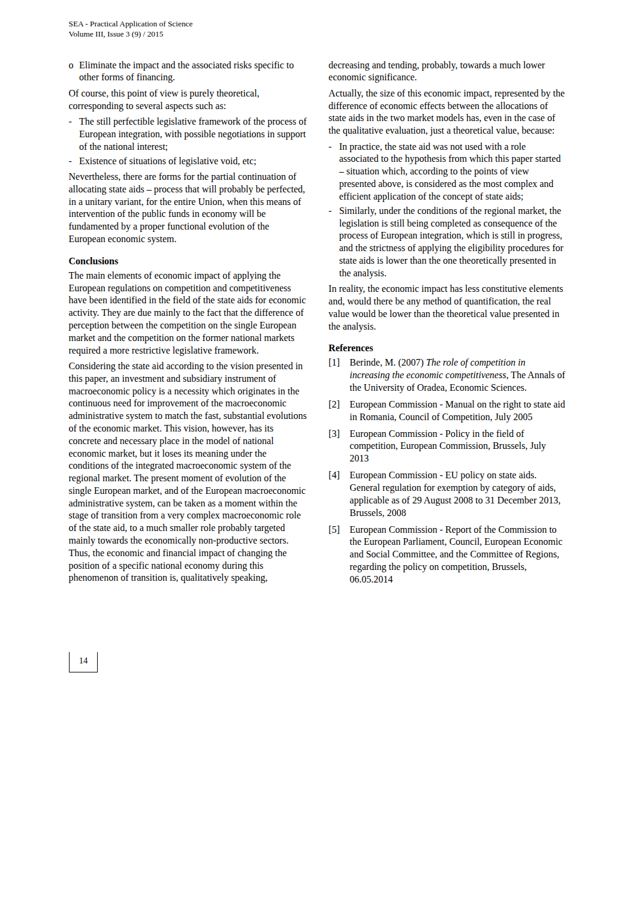SEA - Practical Application of Science
Volume III, Issue 3 (9) / 2015
Eliminate the impact and the associated risks specific to other forms of financing.
Of course, this point of view is purely theoretical, corresponding to several aspects such as:
The still perfectible legislative framework of the process of European integration, with possible negotiations in support of the national interest;
Existence of situations of legislative void, etc;
Nevertheless, there are forms for the partial continuation of allocating state aids – process that will probably be perfected, in a unitary variant, for the entire Union, when this means of intervention of the public funds in economy will be fundamented by a proper functional evolution of the European economic system.
Conclusions
The main elements of economic impact of applying the European regulations on competition and competitiveness have been identified in the field of the state aids for economic activity. They are due mainly to the fact that the difference of perception between the competition on the single European market and the competition on the former national markets required a more restrictive legislative framework.
Considering the state aid according to the vision presented in this paper, an investment and subsidiary instrument of macroeconomic policy is a necessity which originates in the continuous need for improvement of the macroeconomic administrative system to match the fast, substantial evolutions of the economic market. This vision, however, has its concrete and necessary place in the model of national economic market, but it loses its meaning under the conditions of the integrated macroeconomic system of the regional market. The present moment of evolution of the single European market, and of the European macroeconomic administrative system, can be taken as a moment within the stage of transition from a very complex macroeconomic role of the state aid, to a much smaller role probably targeted mainly towards the economically non-productive sectors. Thus, the economic and financial impact of changing the position of a specific national economy during this phenomenon of transition is, qualitatively speaking, decreasing and tending, probably, towards a much lower economic significance.
Actually, the size of this economic impact, represented by the difference of economic effects between the allocations of state aids in the two market models has, even in the case of the qualitative evaluation, just a theoretical value, because:
In practice, the state aid was not used with a role associated to the hypothesis from which this paper started – situation which, according to the points of view presented above, is considered as the most complex and efficient application of the concept of state aids;
Similarly, under the conditions of the regional market, the legislation is still being completed as consequence of the process of European integration, which is still in progress, and the strictness of applying the eligibility procedures for state aids is lower than the one theoretically presented in the analysis.
In reality, the economic impact has less constitutive elements and, would there be any method of quantification, the real value would be lower than the theoretical value presented in the analysis.
References
Berinde, M. (2007) The role of competition in increasing the economic competitiveness, The Annals of the University of Oradea, Economic Sciences.
European Commission - Manual on the right to state aid in Romania, Council of Competition, July 2005
European Commission - Policy in the field of competition, European Commission, Brussels, July 2013
European Commission - EU policy on state aids. General regulation for exemption by category of aids, applicable as of 29 August 2008 to 31 December 2013, Brussels, 2008
European Commission - Report of the Commission to the European Parliament, Council, European Economic and Social Committee, and the Committee of Regions, regarding the policy on competition, Brussels, 06.05.2014
14